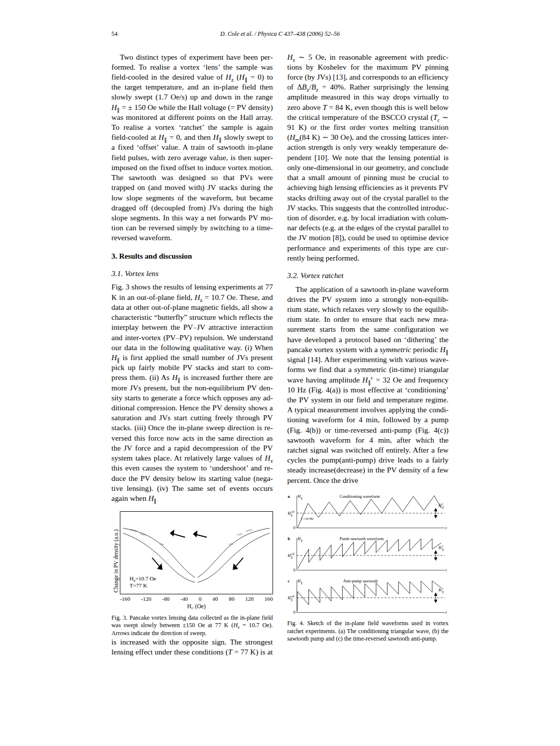54
D. Cole et al. / Physica C 437–438 (2006) 52–56
Two distinct types of experiment have been performed. To realise a vortex ‘lens’ the sample was field-cooled in the desired value of Hz (H∥ = 0) to the target temperature, and an in-plane field then slowly swept (1.7 Oe/s) up and down in the range H∥ = ± 150 Oe while the Hall voltage (= PV density) was monitored at different points on the Hall array. To realise a vortex ‘ratchet’ the sample is again field-cooled at H∥ = 0, and then H∥ slowly swept to a fixed ‘offset’ value. A train of sawtooth in-plane field pulses, with zero average value, is then superimposed on the fixed offset to induce vortex motion. The sawtooth was designed so that PVs were trapped on (and moved with) JV stacks during the low slope segments of the waveform, but became dragged off (decoupled from) JVs during the high slope segments. In this way a net forwards PV motion can be reversed simply by switching to a time-reversed waveform.
3. Results and discussion
3.1. Vortex lens
Fig. 3 shows the results of lensing experiments at 77 K in an out-of-plane field, Hz = 10.7 Oe. These, and data at other out-of-plane magnetic fields, all show a characteristic “butterfly” structure which reflects the interplay between the PV–JV attractive interaction and inter-vortex (PV–PV) repulsion. We understand our data in the following qualitative way. (i) When H∥ is first applied the small number of JVs present pick up fairly mobile PV stacks and start to compress them. (ii) As H∥ is increased further there are more JVs present, but the non-equilibrium PV density starts to generate a force which opposes any additional compression. Hence the PV density shows a saturation and JVs start cutting freely through PV stacks. (iii) Once the in-plane sweep direction is reversed this force now acts in the same direction as the JV force and a rapid decompression of the PV system takes place. At relatively large values of Hz this even causes the system to ‘undershoot’ and reduce the PV density below its starting value (negative lensing). (iv) The same set of events occurs again when H∥
Change in PV density (a.u.)
Hz=10.7 Oe
T=77 K
-160-120-80-4004080120160
H// (Oe)
Fig. 3. Pancake vortex lensing data collected as the in-plane field was swept slowly between ±150 Oe at 77 K (Hz = 10.7 Oe). Arrows indicate the direction of sweep.
is increased with the opposite sign. The strongest lensing effect under these conditions (T = 77 K) is at Hz ∼ 5 Oe, in reasonable agreement with predictions by Koshelev for the maximum PV pinning force (by JVs) [13], and corresponds to an efficiency of ΔBz/Bz = 40%. Rather surprisingly the lensing amplitude measured in this way drops virtually to zero above T = 84 K, even though this is well below the critical temperature of the BSCCO crystal (Tc ∼ 91 K) or the first order vortex melting transition (Hm(84 K) ∼ 30 Oe), and the crossing lattices interaction strength is only very weakly temperature dependent [10]. We note that the lensing potential is only one-dimensional in our geometry, and conclude that a small amount of pinning must be crucial to achieving high lensing efficiencies as it prevents PV stacks drifting away out of the crystal parallel to the JV stacks. This suggests that the controlled introduction of disorder, e.g. by local irradiation with columnar defects (e.g. at the edges of the crystal parallel to the JV motion [8]), could be used to optimise device performance and experiments of this type are currently being performed.
3.2. Vortex ratchet
The application of a sawtooth in-plane waveform drives the PV system into a strongly non-equilibrium state, which relaxes very slowly to the equilibrium state. In order to ensure that each new measurement starts from the same configuration we have developed a protocol based on ‘dithering’ the pancake vortex system with a symmetric periodic H∥ signal [14]. After experimenting with various waveforms we find that a symmetric (in-time) triangular wave having amplitude H∥c = 32 Oe and frequency 10 Hz (Fig. 4(a)) is most effective at ‘conditioning’ the PV system in our field and temperature regime. A typical measurement involves applying the conditioning waveform for 4 min, followed by a pump (Fig. 4(b)) or time-reversed anti-pump (Fig. 4(c)) sawtooth waveform for 4 min, after which the ratchet signal was switched off entirely. After a few cycles the pump(anti-pump) drive leads to a fairly steady increase(decrease) in the PV density of a few percent. Once the drive
a H ∥ Conditioning waveform H ∥ off 0 t f =10 Hz H ∥ 1
b H ∥ Pumb sawtooth waveform H ∥ off 0 t H ∥ 1
c H ∥ Anti-pump sawtooth H ∥ off 0 t H ∥ 1
Fig. 4. Sketch of the in-plane field waveforms used in vortex ratchet experiments. (a) The conditioning triangular wave, (b) the sawtooth pump and (c) the time-reversed sawtooth anti-pump.